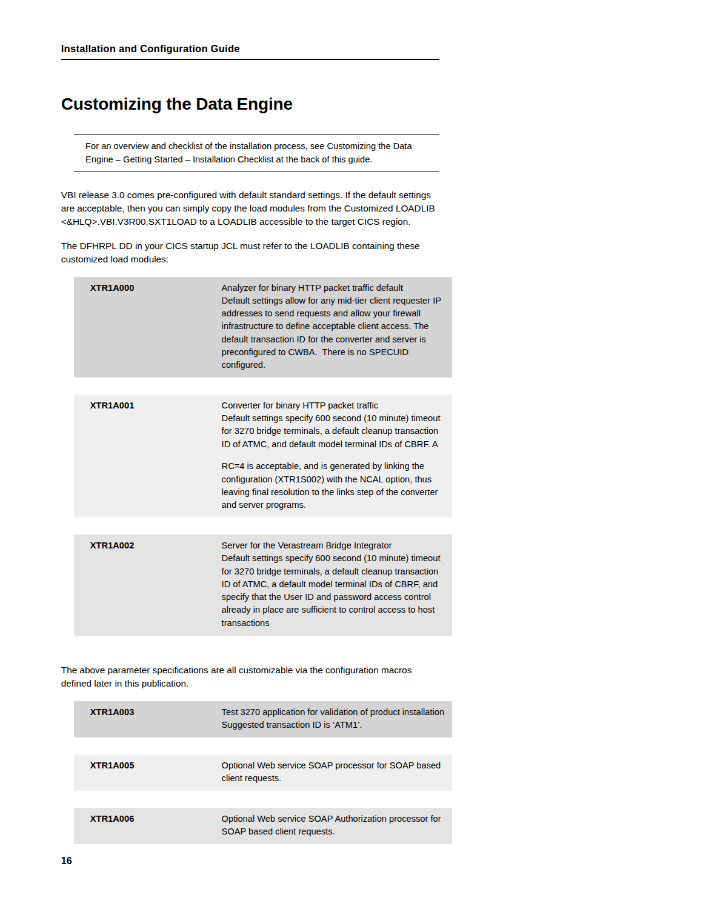Installation and Configuration Guide
Customizing the Data Engine
For an overview and checklist of the installation process, see Customizing the Data Engine – Getting Started – Installation Checklist at the back of this guide.
VBI release 3.0 comes pre-configured with default standard settings. If the default settings are acceptable, then you can simply copy the load modules from the Customized LOADLIB <&HLQ>.VBI.V3R00.SXT1LOAD to a LOADLIB accessible to the target CICS region.
The DFHRPL DD in your CICS startup JCL must refer to the LOADLIB containing these customized load modules:
| XTR1A000 | Analyzer for binary HTTP packet traffic default Default settings allow for any mid-tier client requester IP addresses to send requests and allow your firewall infrastructure to define acceptable client access. The default transaction ID for the converter and server is preconfigured to CWBA. There is no SPECUID configured. |
| XTR1A001 | Converter for binary HTTP packet traffic Default settings specify 600 second (10 minute) timeout for 3270 bridge terminals, a default cleanup transaction ID of ATMC, and default model terminal IDs of CBRF. A RC=4 is acceptable, and is generated by linking the configuration (XTR1S002) with the NCAL option, thus leaving final resolution to the links step of the converter and server programs. |
| XTR1A002 | Server for the Verastream Bridge Integrator Default settings specify 600 second (10 minute) timeout for 3270 bridge terminals, a default cleanup transaction ID of ATMC, a default model terminal IDs of CBRF, and specify that the User ID and password access control already in place are sufficient to control access to host transactions |
The above parameter specifications are all customizable via the configuration macros defined later in this publication.
| XTR1A003 | Test 3270 application for validation of product installation Suggested transaction ID is ‘ATM1’. |
| XTR1A005 | Optional Web service SOAP processor for SOAP based client requests. |
| XTR1A006 | Optional Web service SOAP Authorization processor for SOAP based client requests. |
16